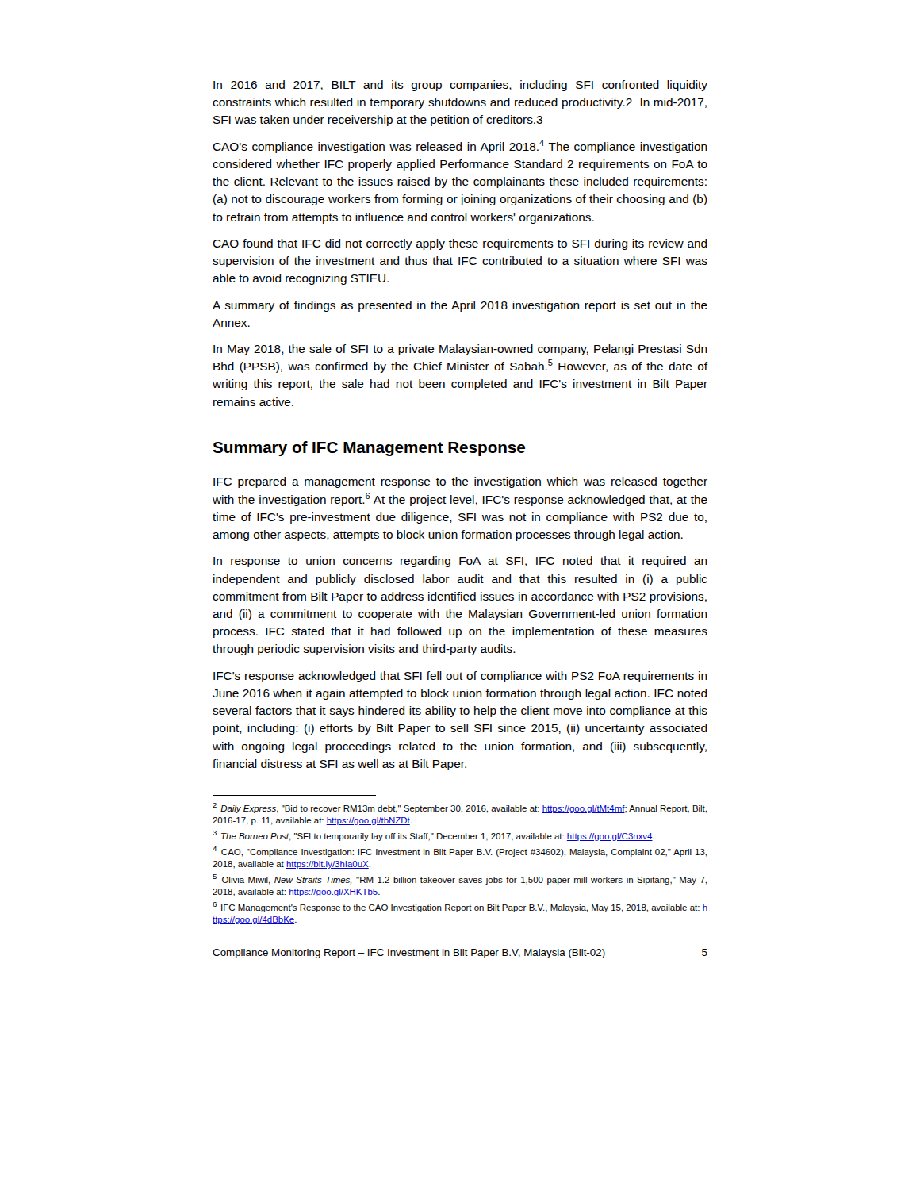In 2016 and 2017, BILT and its group companies, including SFI confronted liquidity constraints which resulted in temporary shutdowns and reduced productivity.2 In mid-2017, SFI was taken under receivership at the petition of creditors.3
CAO's compliance investigation was released in April 2018.4 The compliance investigation considered whether IFC properly applied Performance Standard 2 requirements on FoA to the client. Relevant to the issues raised by the complainants these included requirements: (a) not to discourage workers from forming or joining organizations of their choosing and (b) to refrain from attempts to influence and control workers' organizations.
CAO found that IFC did not correctly apply these requirements to SFI during its review and supervision of the investment and thus that IFC contributed to a situation where SFI was able to avoid recognizing STIEU.
A summary of findings as presented in the April 2018 investigation report is set out in the Annex.
In May 2018, the sale of SFI to a private Malaysian-owned company, Pelangi Prestasi Sdn Bhd (PPSB), was confirmed by the Chief Minister of Sabah.5 However, as of the date of writing this report, the sale had not been completed and IFC's investment in Bilt Paper remains active.
Summary of IFC Management Response
IFC prepared a management response to the investigation which was released together with the investigation report.6 At the project level, IFC's response acknowledged that, at the time of IFC's pre-investment due diligence, SFI was not in compliance with PS2 due to, among other aspects, attempts to block union formation processes through legal action.
In response to union concerns regarding FoA at SFI, IFC noted that it required an independent and publicly disclosed labor audit and that this resulted in (i) a public commitment from Bilt Paper to address identified issues in accordance with PS2 provisions, and (ii) a commitment to cooperate with the Malaysian Government-led union formation process. IFC stated that it had followed up on the implementation of these measures through periodic supervision visits and third-party audits.
IFC's response acknowledged that SFI fell out of compliance with PS2 FoA requirements in June 2016 when it again attempted to block union formation through legal action. IFC noted several factors that it says hindered its ability to help the client move into compliance at this point, including: (i) efforts by Bilt Paper to sell SFI since 2015, (ii) uncertainty associated with ongoing legal proceedings related to the union formation, and (iii) subsequently, financial distress at SFI as well as at Bilt Paper.
2 Daily Express, "Bid to recover RM13m debt," September 30, 2016, available at: https://goo.gl/tMt4mf; Annual Report, Bilt, 2016-17, p. 11, available at: https://goo.gl/tbNZDt.
3 The Borneo Post, "SFI to temporarily lay off its Staff," December 1, 2017, available at: https://goo.gl/C3nxv4.
4 CAO, "Compliance Investigation: IFC Investment in Bilt Paper B.V. (Project #34602), Malaysia, Complaint 02," April 13, 2018, available at https://bit.ly/3hIa0uX.
5 Olivia Miwil, New Straits Times, "RM 1.2 billion takeover saves jobs for 1,500 paper mill workers in Sipitang," May 7, 2018, available at: https://goo.gl/XHKTb5.
6 IFC Management's Response to the CAO Investigation Report on Bilt Paper B.V., Malaysia, May 15, 2018, available at: https://goo.gl/4dBbKe.
Compliance Monitoring Report – IFC Investment in Bilt Paper B.V, Malaysia (Bilt-02)
5